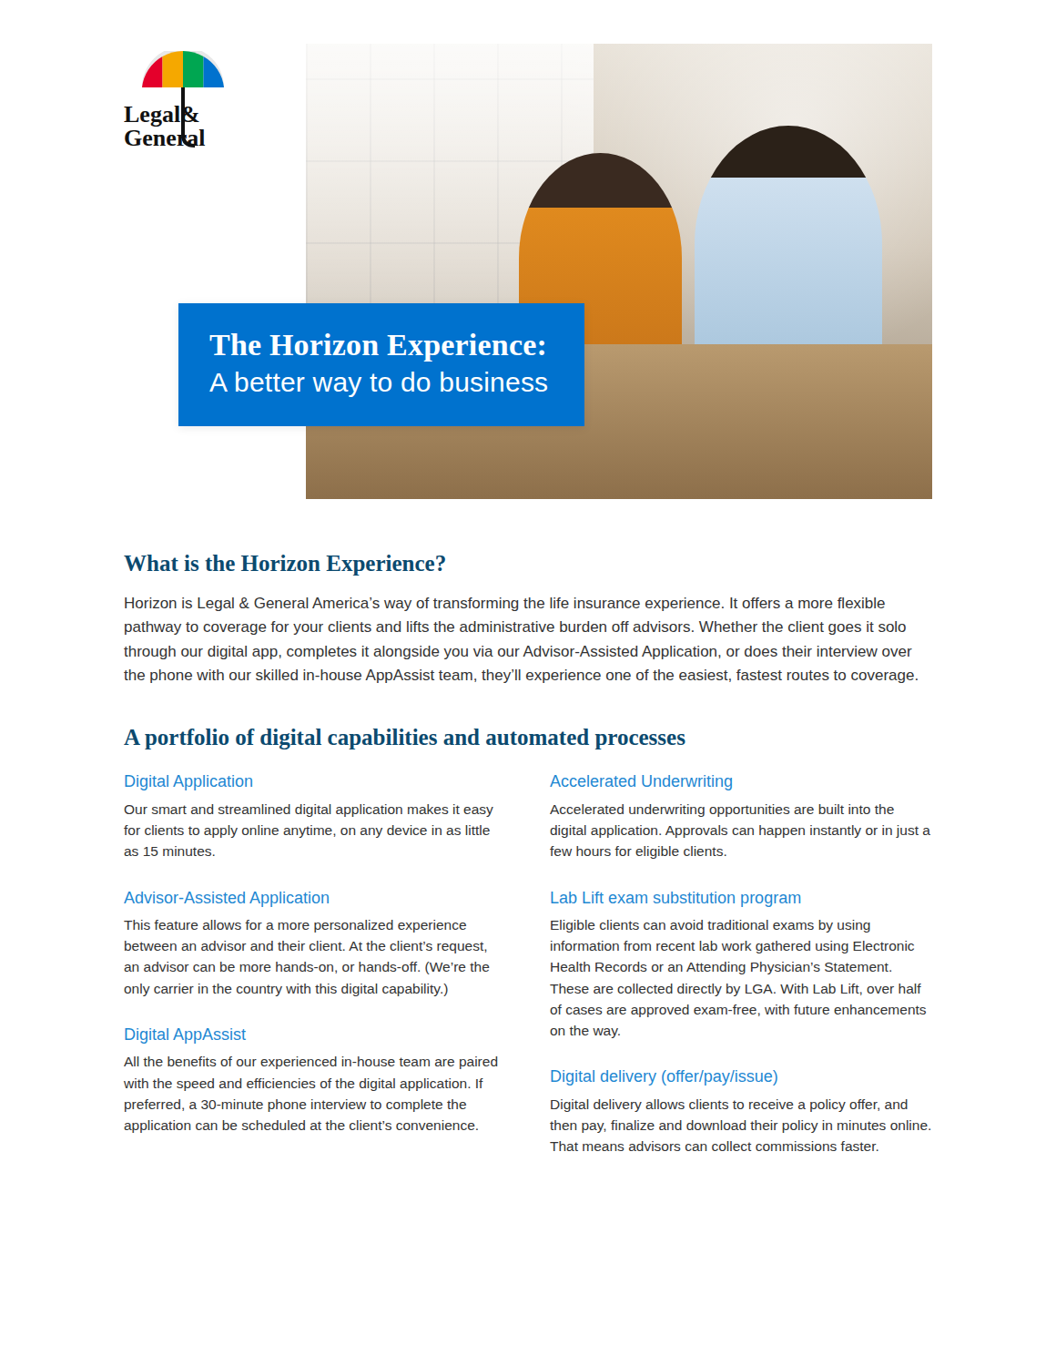Legal & General Legal& General
The Horizon Experience: A better way to do business
What is the Horizon Experience?
Horizon is Legal & General America’s way of transforming the life insurance experience. It offers a more flexible pathway to coverage for your clients and lifts the administrative burden off advisors. Whether the client goes it solo through our digital app, completes it alongside you via our Advisor-Assisted Application, or does their interview over the phone with our skilled in-house AppAssist team, they’ll experience one of the easiest, fastest routes to coverage.
A portfolio of digital capabilities and automated processes
Digital Application
Our smart and streamlined digital application makes it easy for clients to apply online anytime, on any device in as little as 15 minutes.
Advisor-Assisted Application
This feature allows for a more personalized experience between an advisor and their client. At the client’s request, an advisor can be more hands-on, or hands-off. (We’re the only carrier in the country with this digital capability.)
Digital AppAssist
All the benefits of our experienced in-house team are paired with the speed and efficiencies of the digital application. If preferred, a 30-minute phone interview to complete the application can be scheduled at the client’s convenience.
Accelerated Underwriting
Accelerated underwriting opportunities are built into the digital application. Approvals can happen instantly or in just a few hours for eligible clients.
Lab Lift exam substitution program
Eligible clients can avoid traditional exams by using information from recent lab work gathered using Electronic Health Records or an Attending Physician’s Statement. These are collected directly by LGA. With Lab Lift, over half of cases are approved exam-free, with future enhancements on the way.
Digital delivery (offer/pay/issue)
Digital delivery allows clients to receive a policy offer, and then pay, finalize and download their policy in minutes online. That means advisors can collect commissions faster.